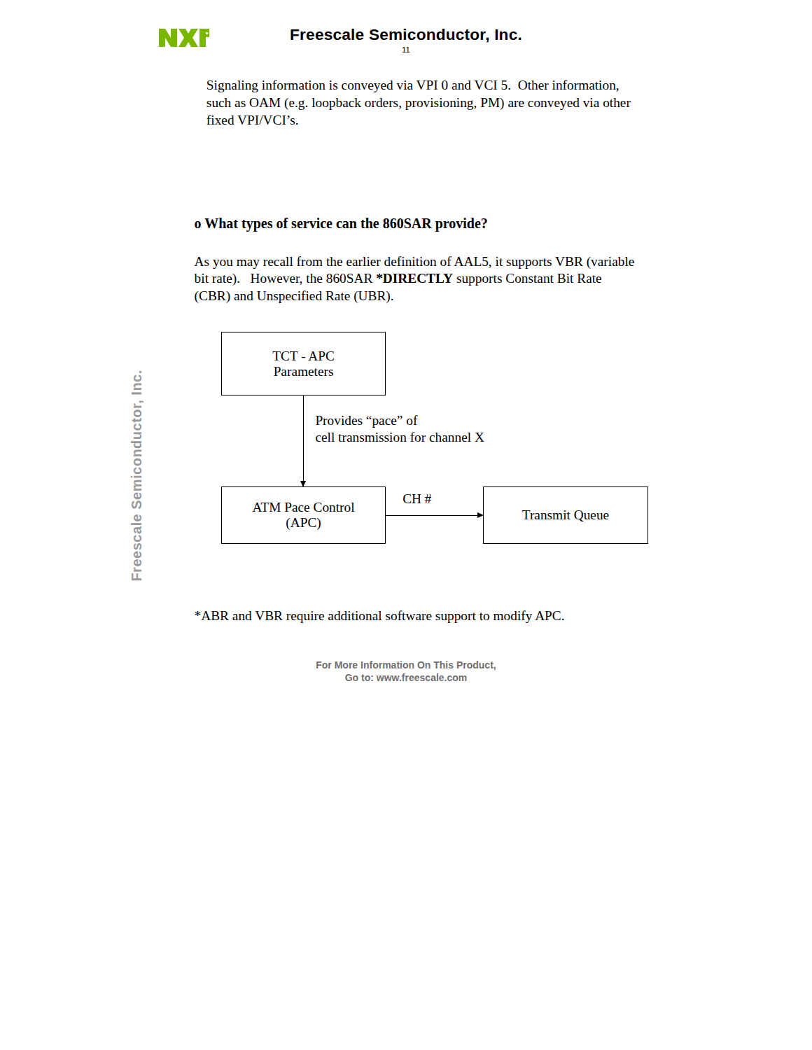Freescale Semiconductor, Inc.
11
Freescale Semiconductor, Inc.
Signaling information is conveyed via VPI 0 and VCI 5. Other information, such as OAM (e.g. loopback orders, provisioning, PM) are conveyed via other fixed VPI/VCI’s.
o What types of service can the 860SAR provide?
As you may recall from the earlier definition of AAL5, it supports VBR (variable bit rate). However, the 860SAR *DIRECTLY supports Constant Bit Rate (CBR) and Unspecified Rate (UBR).
TCT - APC
Parameters
Provides “pace” of
cell transmission for channel X
ATM Pace Control
(APC)
CH #
Transmit Queue
*ABR and VBR require additional software support to modify APC.
For More Information On This Product,
Go to: www.freescale.com